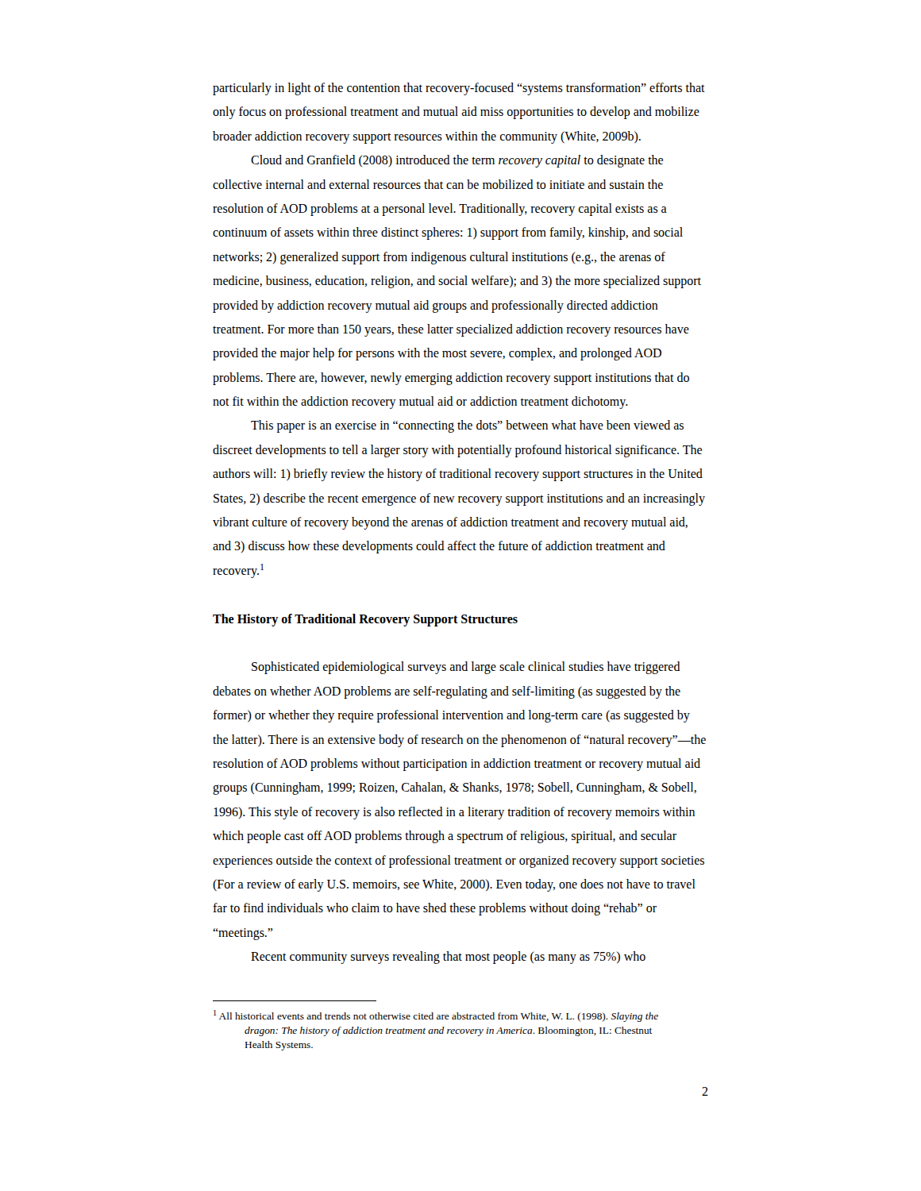particularly in light of the contention that recovery-focused “systems transformation” efforts that only focus on professional treatment and mutual aid miss opportunities to develop and mobilize broader addiction recovery support resources within the community (White, 2009b).
Cloud and Granfield (2008) introduced the term recovery capital to designate the collective internal and external resources that can be mobilized to initiate and sustain the resolution of AOD problems at a personal level. Traditionally, recovery capital exists as a continuum of assets within three distinct spheres: 1) support from family, kinship, and social networks; 2) generalized support from indigenous cultural institutions (e.g., the arenas of medicine, business, education, religion, and social welfare); and 3) the more specialized support provided by addiction recovery mutual aid groups and professionally directed addiction treatment. For more than 150 years, these latter specialized addiction recovery resources have provided the major help for persons with the most severe, complex, and prolonged AOD problems. There are, however, newly emerging addiction recovery support institutions that do not fit within the addiction recovery mutual aid or addiction treatment dichotomy.
This paper is an exercise in “connecting the dots” between what have been viewed as discreet developments to tell a larger story with potentially profound historical significance. The authors will: 1) briefly review the history of traditional recovery support structures in the United States, 2) describe the recent emergence of new recovery support institutions and an increasingly vibrant culture of recovery beyond the arenas of addiction treatment and recovery mutual aid, and 3) discuss how these developments could affect the future of addiction treatment and recovery.1
The History of Traditional Recovery Support Structures
Sophisticated epidemiological surveys and large scale clinical studies have triggered debates on whether AOD problems are self-regulating and self-limiting (as suggested by the former) or whether they require professional intervention and long-term care (as suggested by the latter). There is an extensive body of research on the phenomenon of “natural recovery”—the resolution of AOD problems without participation in addiction treatment or recovery mutual aid groups (Cunningham, 1999; Roizen, Cahalan, & Shanks, 1978; Sobell, Cunningham, & Sobell, 1996). This style of recovery is also reflected in a literary tradition of recovery memoirs within which people cast off AOD problems through a spectrum of religious, spiritual, and secular experiences outside the context of professional treatment or organized recovery support societies (For a review of early U.S. memoirs, see White, 2000). Even today, one does not have to travel far to find individuals who claim to have shed these problems without doing “rehab” or “meetings.”
Recent community surveys revealing that most people (as many as 75%) who
1 All historical events and trends not otherwise cited are abstracted from White, W. L. (1998). Slaying the dragon: The history of addiction treatment and recovery in America. Bloomington, IL: Chestnut Health Systems.
2